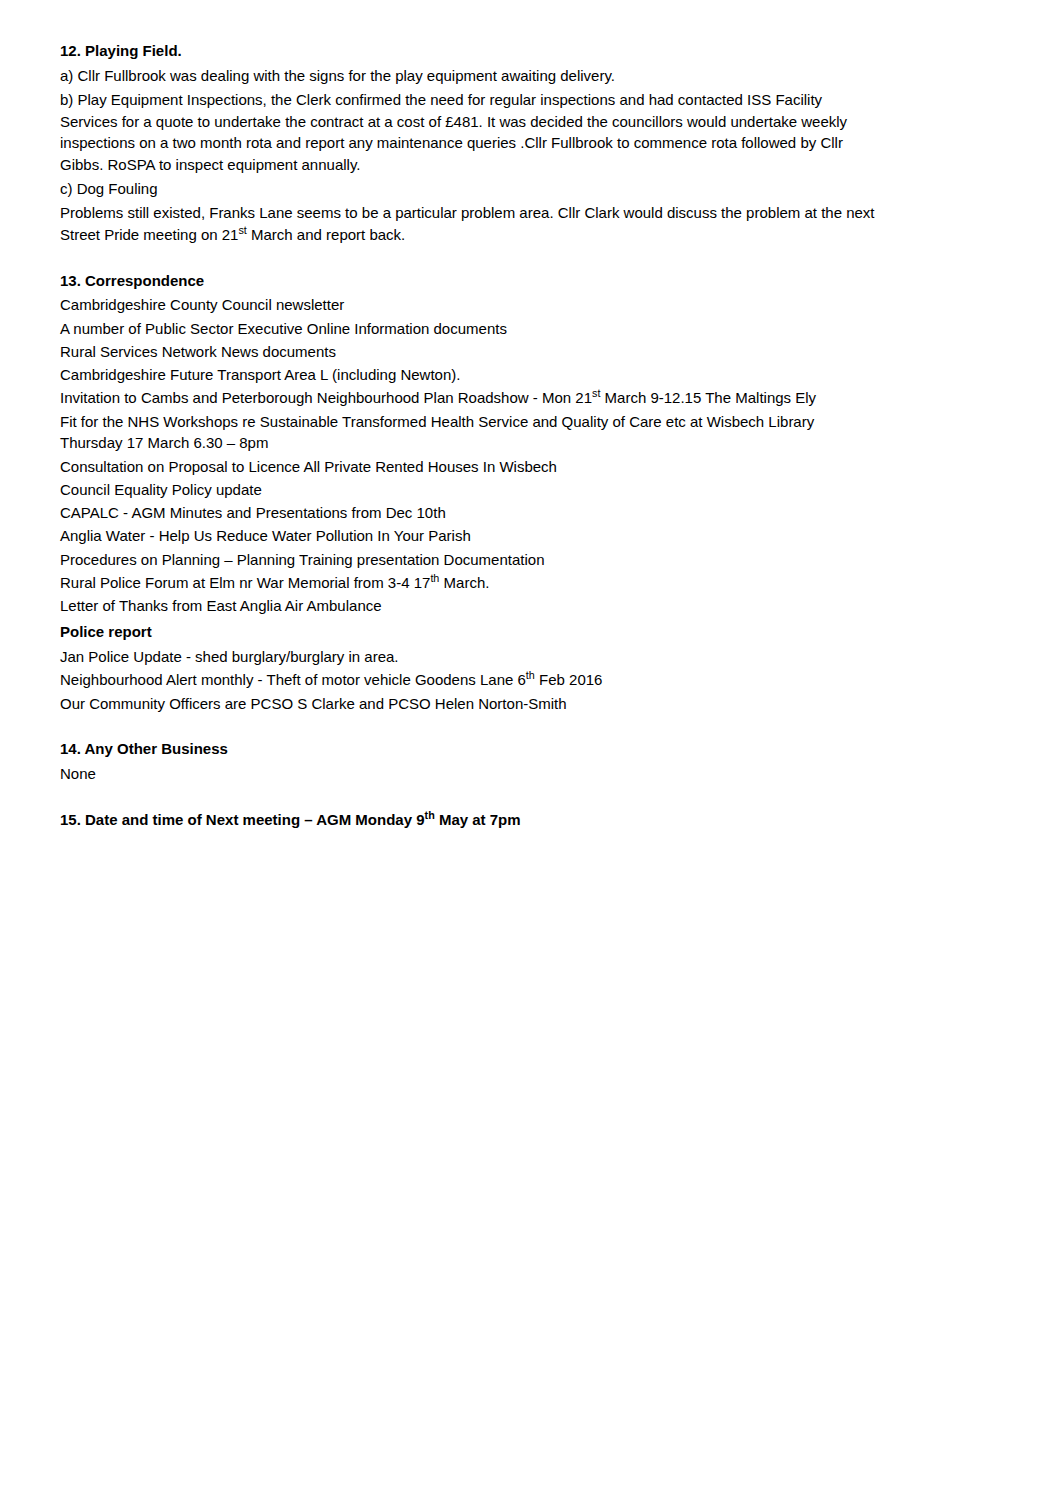12. Playing Field.
a) Cllr Fullbrook was dealing with the signs for the play equipment awaiting delivery.
b) Play Equipment Inspections, the Clerk confirmed the need for regular inspections and had contacted ISS Facility Services for a quote to undertake the contract at a cost of £481. It was decided the councillors would undertake weekly inspections on a two month rota and report any maintenance queries .Cllr Fullbrook to commence rota followed by Cllr Gibbs. RoSPA to inspect equipment annually.
c) Dog Fouling
Problems still existed, Franks Lane seems to be a particular problem area. Cllr Clark would discuss the problem at the next Street Pride meeting on 21st March and report back.
13. Correspondence
Cambridgeshire County Council newsletter
A number of Public Sector Executive Online Information documents
Rural Services Network News documents
Cambridgeshire Future Transport Area L (including Newton).
Invitation to Cambs and Peterborough Neighbourhood Plan Roadshow - Mon 21st March 9-12.15 The Maltings Ely
Fit for the NHS Workshops re Sustainable Transformed Health Service and Quality of Care etc at Wisbech Library Thursday 17 March 6.30 – 8pm
Consultation on Proposal to Licence All Private Rented Houses In Wisbech
Council Equality Policy update
CAPALC - AGM Minutes and Presentations from Dec 10th
Anglia Water - Help Us Reduce Water Pollution In Your Parish
Procedures on Planning – Planning Training presentation Documentation
Rural Police Forum at Elm nr War Memorial from 3-4 17th March.
Letter of Thanks from East Anglia Air Ambulance
Police report
Jan Police Update - shed burglary/burglary in area.
Neighbourhood Alert monthly - Theft of motor vehicle Goodens Lane 6th Feb 2016
Our Community Officers are PCSO S Clarke and PCSO Helen Norton-Smith
14. Any Other Business
None
15. Date and time of Next meeting – AGM Monday 9th May at 7pm